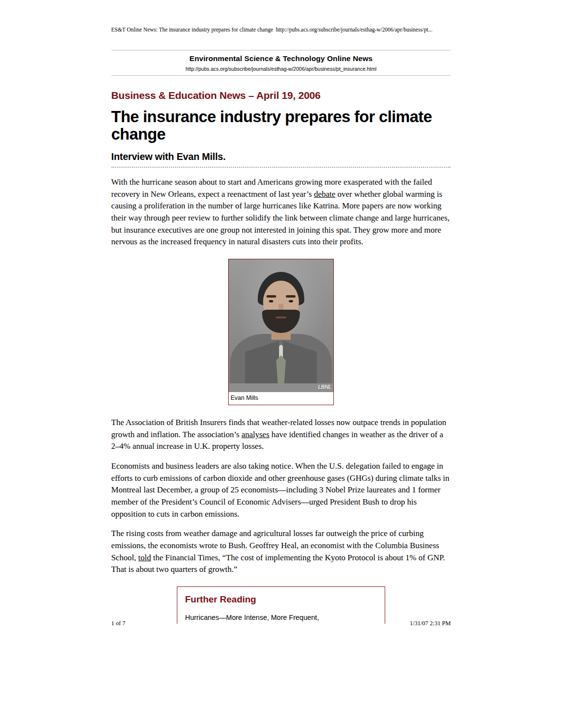ES&T Online News: The insurance industry prepares for climate change http://pubs.acs.org/subscribe/journals/esthag-w/2006/apr/business/pt...
Environmental Science & Technology Online News
http://pubs.acs.org/subscribe/journals/esthag-w/2006/apr/business/pt_insurance.html
Business & Education News – April 19, 2006
The insurance industry prepares for climate change
Interview with Evan Mills.
With the hurricane season about to start and Americans growing more exasperated with the failed recovery in New Orleans, expect a reenactment of last year’s debate over whether global warming is causing a proliferation in the number of large hurricanes like Katrina. More papers are now working their way through peer review to further solidify the link between climate change and large hurricanes, but insurance executives are one group not interested in joining this spat. They grow more and more nervous as the increased frequency in natural disasters cuts into their profits.
LBNL
Evan Mills
The Association of British Insurers finds that weather-related losses now outpace trends in population growth and inflation. The association’s analyses have identified changes in weather as the driver of a 2–4% annual increase in U.K. property losses.
Economists and business leaders are also taking notice. When the U.S. delegation failed to engage in efforts to curb emissions of carbon dioxide and other greenhouse gases (GHGs) during climate talks in Montreal last December, a group of 25 economists—including 3 Nobel Prize laureates and 1 former member of the President’s Council of Economic Advisers—urged President Bush to drop his opposition to cuts in carbon emissions.
The rising costs from weather damage and agricultural losses far outweigh the price of curbing emissions, the economists wrote to Bush. Geoffrey Heal, an economist with the Columbia Business School, told the Financial Times, “The cost of implementing the Kyoto Protocol is about 1% of GNP. That is about two quarters of growth.”
Further Reading
Hurricanes—More Intense, More Frequent,
1 of 7
1/31/07 2:31 PM